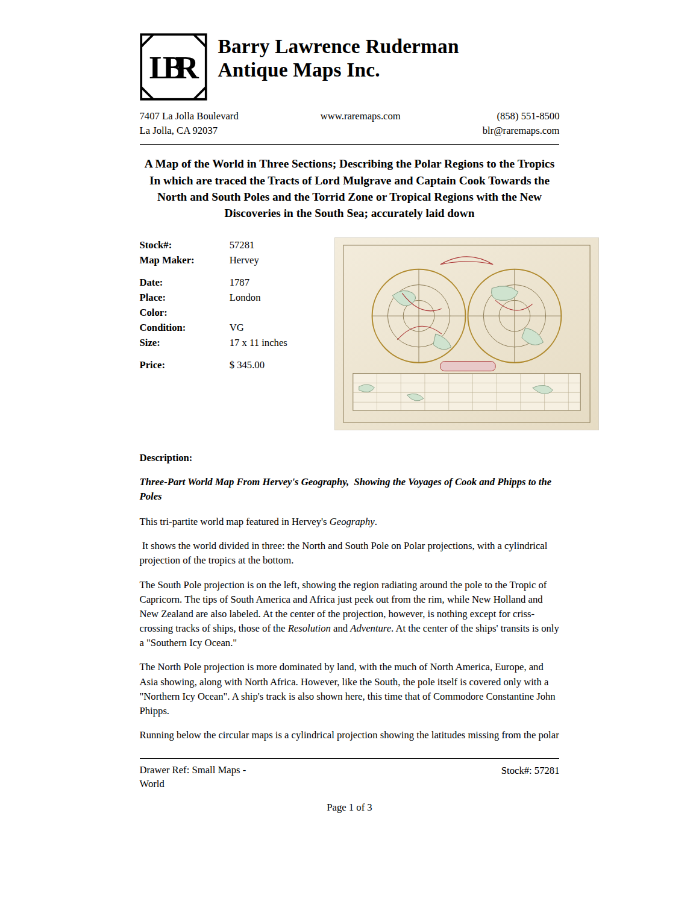B R L
Barry Lawrence Ruderman
Antique Maps Inc.
7407 La Jolla Boulevard
La Jolla, CA 92037
www.raremaps.com
(858) 551-8500
blr@raremaps.com
A Map of the World in Three Sections; Describing the Polar Regions to the Tropics In which are traced the Tracts of Lord Mulgrave and Captain Cook Towards the North and South Poles and the Torrid Zone or Tropical Regions with the New Discoveries in the South Sea; accurately laid down
| Stock#: | 57281 |
| Map Maker: | Hervey |
| Date: | 1787 |
| Place: | London |
| Color: | |
| Condition: | VG |
| Size: | 17 x 11 inches |
| Price: | $ 345.00 |
Description:
Three-Part World Map From Hervey's Geography, Showing the Voyages of Cook and Phipps to the Poles
This tri-partite world map featured in Hervey's Geography.
It shows the world divided in three: the North and South Pole on Polar projections, with a cylindrical projection of the tropics at the bottom.
The South Pole projection is on the left, showing the region radiating around the pole to the Tropic of Capricorn. The tips of South America and Africa just peek out from the rim, while New Holland and New Zealand are also labeled. At the center of the projection, however, is nothing except for criss-crossing tracks of ships, those of the Resolution and Adventure. At the center of the ships' transits is only a "Southern Icy Ocean."
The North Pole projection is more dominated by land, with the much of North America, Europe, and Asia showing, along with North Africa. However, like the South, the pole itself is covered only with a "Northern Icy Ocean". A ship's track is also shown here, this time that of Commodore Constantine John Phipps.
Running below the circular maps is a cylindrical projection showing the latitudes missing from the polar
Drawer Ref: Small Maps -
World
Stock#: 57281
Page 1 of 3